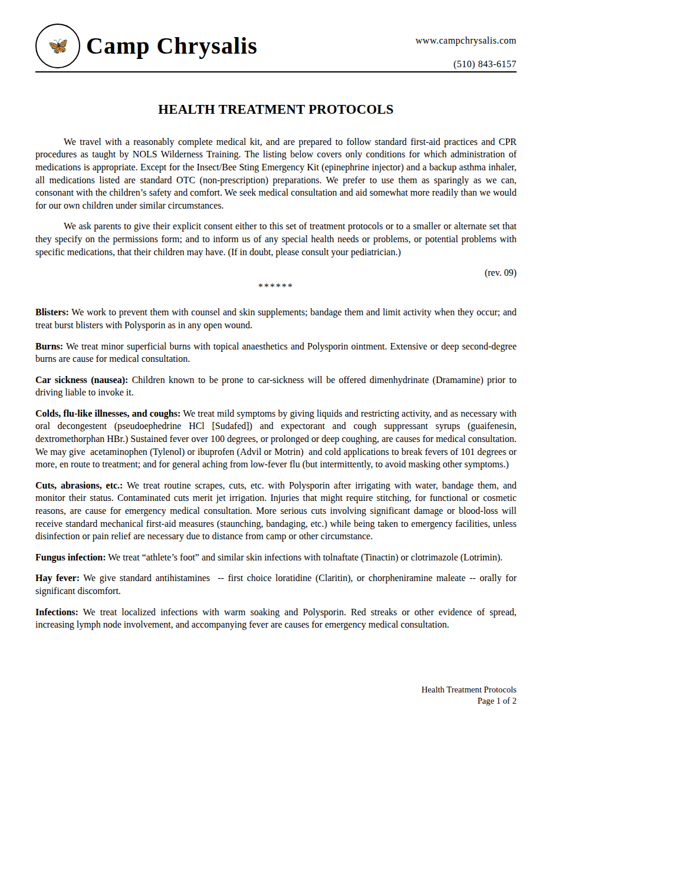🦋
Camp Chrysalis
www.campchrysalis.com (510) 843-6157
HEALTH TREATMENT PROTOCOLS
We travel with a reasonably complete medical kit, and are prepared to follow standard first-aid practices and CPR procedures as taught by NOLS Wilderness Training. The listing below covers only conditions for which administration of medications is appropriate. Except for the Insect/Bee Sting Emergency Kit (epinephrine injector) and a backup asthma inhaler, all medications listed are standard OTC (non-prescription) preparations. We prefer to use them as sparingly as we can, consonant with the children’s safety and comfort. We seek medical consultation and aid somewhat more readily than we would for our own children under similar circumstances.
We ask parents to give their explicit consent either to this set of treatment protocols or to a smaller or alternate set that they specify on the permissions form; and to inform us of any special health needs or problems, or potential problems with specific medications, that their children may have. (If in doubt, please consult your pediatrician.)
(rev. 09)
******
Blisters: We work to prevent them with counsel and skin supplements; bandage them and limit activity when they occur; and treat burst blisters with Polysporin as in any open wound.
Burns: We treat minor superficial burns with topical anaesthetics and Polysporin ointment. Extensive or deep second-degree burns are cause for medical consultation.
Car sickness (nausea): Children known to be prone to car-sickness will be offered dimenhydrinate (Dramamine) prior to driving liable to invoke it.
Colds, flu-like illnesses, and coughs: We treat mild symptoms by giving liquids and restricting activity, and as necessary with oral decongestent (pseudoephedrine HCl [Sudafed]) and expectorant and cough suppressant syrups (guaifenesin, dextromethorphan HBr.) Sustained fever over 100 degrees, or prolonged or deep coughing, are causes for medical consultation. We may give acetaminophen (Tylenol) or ibuprofen (Advil or Motrin) and cold applications to break fevers of 101 degrees or more, en route to treatment; and for general aching from low-fever flu (but intermittently, to avoid masking other symptoms.)
Cuts, abrasions, etc.: We treat routine scrapes, cuts, etc. with Polysporin after irrigating with water, bandage them, and monitor their status. Contaminated cuts merit jet irrigation. Injuries that might require stitching, for functional or cosmetic reasons, are cause for emergency medical consultation. More serious cuts involving significant damage or blood-loss will receive standard mechanical first-aid measures (staunching, bandaging, etc.) while being taken to emergency facilities, unless disinfection or pain relief are necessary due to distance from camp or other circumstance.
Fungus infection: We treat “athlete’s foot” and similar skin infections with tolnaftate (Tinactin) or clotrimazole (Lotrimin).
Hay fever: We give standard antihistamines -- first choice loratidine (Claritin), or chorpheniramine maleate -- orally for significant discomfort.
Infections: We treat localized infections with warm soaking and Polysporin. Red streaks or other evidence of spread, increasing lymph node involvement, and accompanying fever are causes for emergency medical consultation.
Health Treatment Protocols
Page 1 of 2